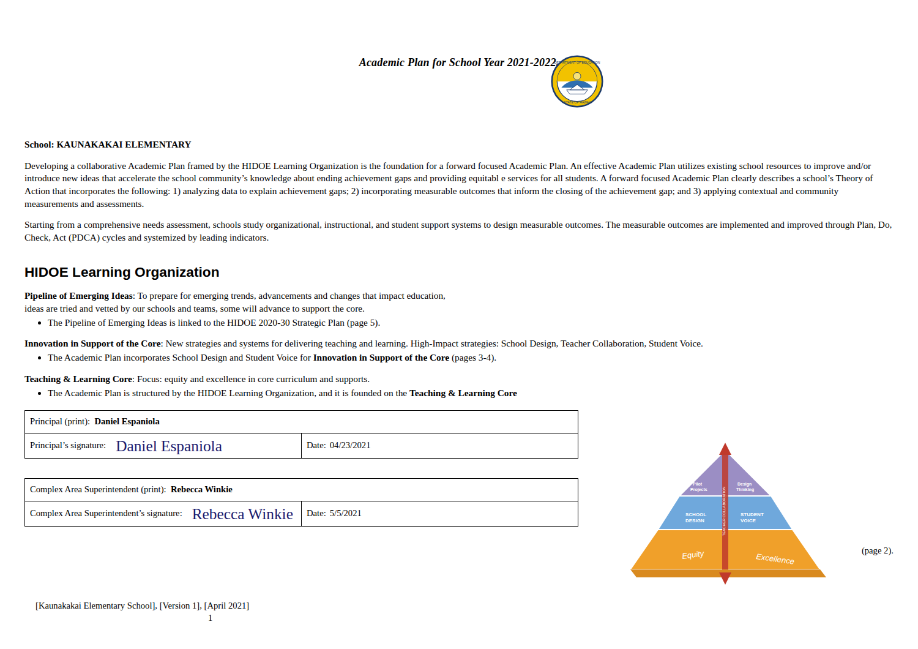DEPARTMENT OF EDUCATION STATE OF HAWAII
Academic Plan for School Year 2021-2022.
School: KAUNAKAKAI ELEMENTARY
Developing a collaborative Academic Plan framed by the HIDOE Learning Organization is the foundation for a forward focused Academic Plan. An effective Academic Plan utilizes existing school resources to improve and/or introduce new ideas that accelerate the school community’s knowledge about ending achievement gaps and providing equitabl e services for all students. A forward focused Academic Plan clearly describes a school’s Theory of Action that incorporates the following: 1) analyzing data to explain achievement gaps; 2) incorporating measurable outcomes that inform the closing of the achievement gap; and 3) applying contextual and community measurements and assessments.
Starting from a comprehensive needs assessment, schools study organizational, instructional, and student support systems to design measurable outcomes. The measurable outcomes are implemented and improved through Plan, Do, Check, Act (PDCA) cycles and systemized by leading indicators.
HIDOE Learning Organization
Pipeline of Emerging Ideas: To prepare for emerging trends, advancements and changes that impact education,
ideas are tried and vetted by our schools and teams, some will advance to support the core.
The Pipeline of Emerging Ideas is linked to the HIDOE 2020-30 Strategic Plan (page 5).
Innovation in Support of the Core: New strategies and systems for delivering teaching and learning. High-Impact strategies: School Design, Teacher Collaboration, Student Voice.
The Academic Plan incorporates School Design and Student Voice for Innovation in Support of the Core (pages 3-4).
Teaching & Learning Core: Focus: equity and excellence in core curriculum and supports.
The Academic Plan is structured by the HIDOE Learning Organization, and it is founded on the Teaching & Learning Core
(page 2).
| Principal (print): Daniel Espaniola |
| Principal’s signature: Daniel Espaniola | Date: 04/23/2021 |
| Complex Area Superintendent (print): Rebecca Winkie |
| Complex Area Superintendent’s signature: Rebecca Winkie | Date: 5/5/2021 |
Equity Excellence SCHOOL DESIGN STUDENT VOICE Pilot Projects Design Thinking TEACHER COLLABORATION
[Kaunakakai Elementary School], [Version 1], [April 2021]
1